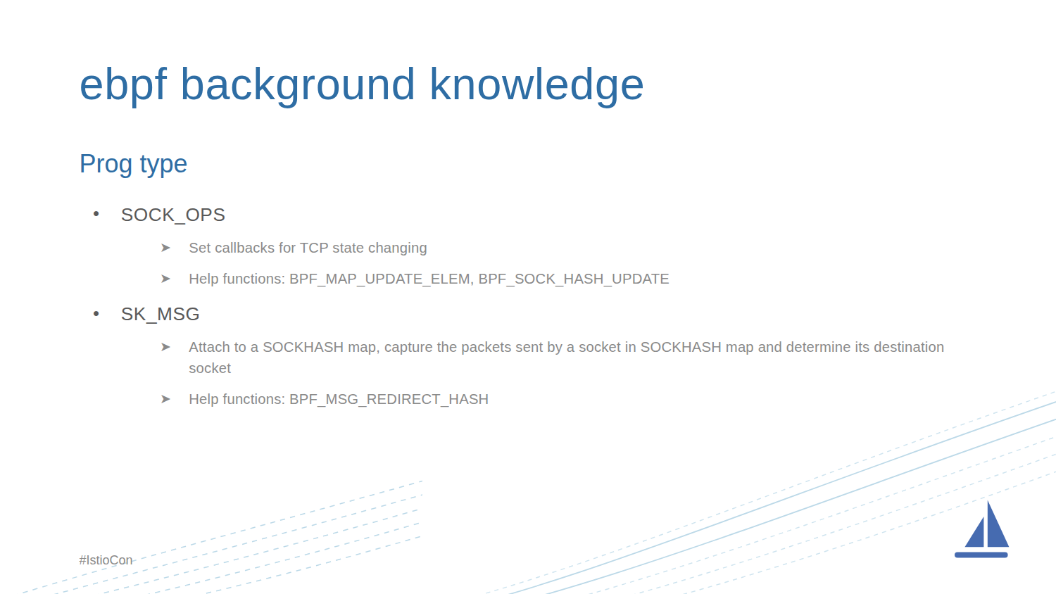ebpf background knowledge
Prog type
SOCK_OPS
Set callbacks for TCP state changing
Help functions: BPF_MAP_UPDATE_ELEM, BPF_SOCK_HASH_UPDATE
SK_MSG
Attach to a SOCKHASH map, capture the packets sent by a socket in SOCKHASH map and determine its destination socket
Help functions: BPF_MSG_REDIRECT_HASH
#IstioCon